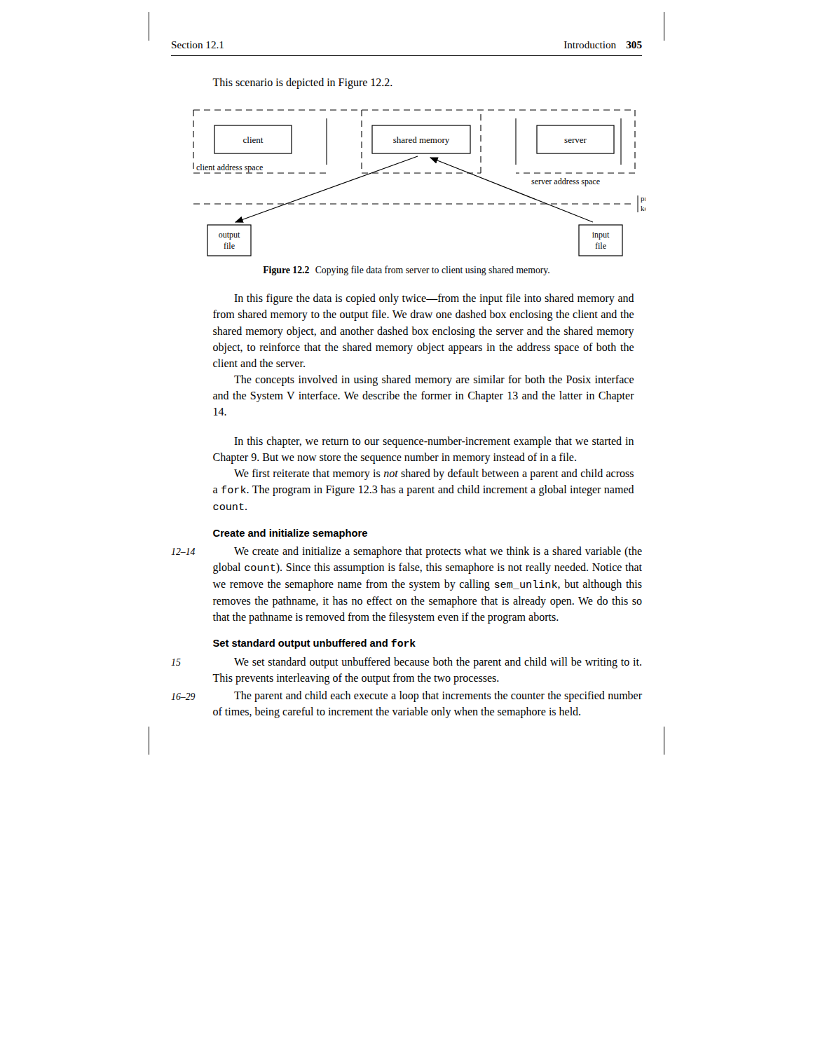Section 12.1 Introduction305
This scenario is depicted in Figure 12.2.
client shared memory server client address space server address space process kernel output file input file
Figure 12.2 Copying file data from server to client using shared memory.
In this figure the data is copied only twice—from the input file into shared memory and from shared memory to the output file. We draw one dashed box enclosing the client and the shared memory object, and another dashed box enclosing the server and the shared memory object, to reinforce that the shared memory object appears in the address space of both the client and the server.
The concepts involved in using shared memory are similar for both the Posix interface and the System V interface. We describe the former in Chapter 13 and the latter in Chapter 14.
In this chapter, we return to our sequence-number-increment example that we started in Chapter 9. But we now store the sequence number in memory instead of in a file.
We first reiterate that memory is not shared by default between a parent and child across a fork. The program in Figure 12.3 has a parent and child increment a global integer named count.
Create and initialize semaphore
12–14
We create and initialize a semaphore that protects what we think is a shared variable (the global count). Since this assumption is false, this semaphore is not really needed. Notice that we remove the semaphore name from the system by calling sem_unlink, but although this removes the pathname, it has no effect on the semaphore that is already open. We do this so that the pathname is removed from the filesystem even if the program aborts.
Set standard output unbuffered and fork
15
We set standard output unbuffered because both the parent and child will be writing to it. This prevents interleaving of the output from the two processes.
16–29
The parent and child each execute a loop that increments the counter the specified number of times, being careful to increment the variable only when the semaphore is held.